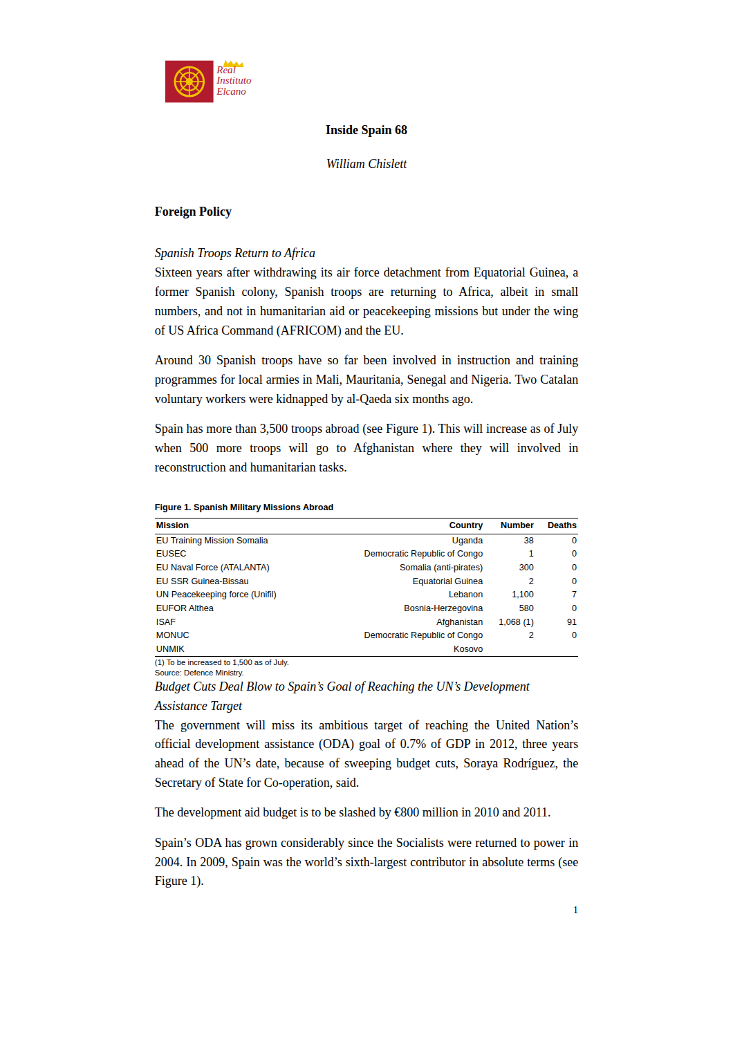Inside Spain 68
William Chislett
Foreign Policy
Spanish Troops Return to Africa
Sixteen years after withdrawing its air force detachment from Equatorial Guinea, a former Spanish colony, Spanish troops are returning to Africa, albeit in small numbers, and not in humanitarian aid or peacekeeping missions but under the wing of US Africa Command (AFRICOM) and the EU.
Around 30 Spanish troops have so far been involved in instruction and training programmes for local armies in Mali, Mauritania, Senegal and Nigeria. Two Catalan voluntary workers were kidnapped by al-Qaeda six months ago.
Spain has more than 3,500 troops abroad (see Figure 1). This will increase as of July when 500 more troops will go to Afghanistan where they will involved in reconstruction and humanitarian tasks.
Figure 1. Spanish Military Missions Abroad
| Mission | Country | Number | Deaths |
| --- | --- | --- | --- |
| EU Training Mission Somalia | Uganda | 38 | 0 |
| EUSEC | Democratic Republic of Congo | 1 | 0 |
| EU Naval Force (ATALANTA) | Somalia (anti-pirates) | 300 | 0 |
| EU SSR Guinea-Bissau | Equatorial Guinea | 2 | 0 |
| UN Peacekeeping force (Unifil) | Lebanon | 1,100 | 7 |
| EUFOR Althea | Bosnia-Herzegovina | 580 | 0 |
| ISAF | Afghanistan | 1,068 (1) | 91 |
| MONUC | Democratic Republic of Congo | 2 | 0 |
| UNMIK | Kosovo | | |
(1) To be increased to 1,500 as of July.
Source: Defence Ministry.
Budget Cuts Deal Blow to Spain’s Goal of Reaching the UN’s Development Assistance Target
The government will miss its ambitious target of reaching the United Nation’s official development assistance (ODA) goal of 0.7% of GDP in 2012, three years ahead of the UN’s date, because of sweeping budget cuts, Soraya Rodríguez, the Secretary of State for Co-operation, said.
The development aid budget is to be slashed by €800 million in 2010 and 2011.
Spain’s ODA has grown considerably since the Socialists were returned to power in 2004. In 2009, Spain was the world’s sixth-largest contributor in absolute terms (see Figure 1).
1